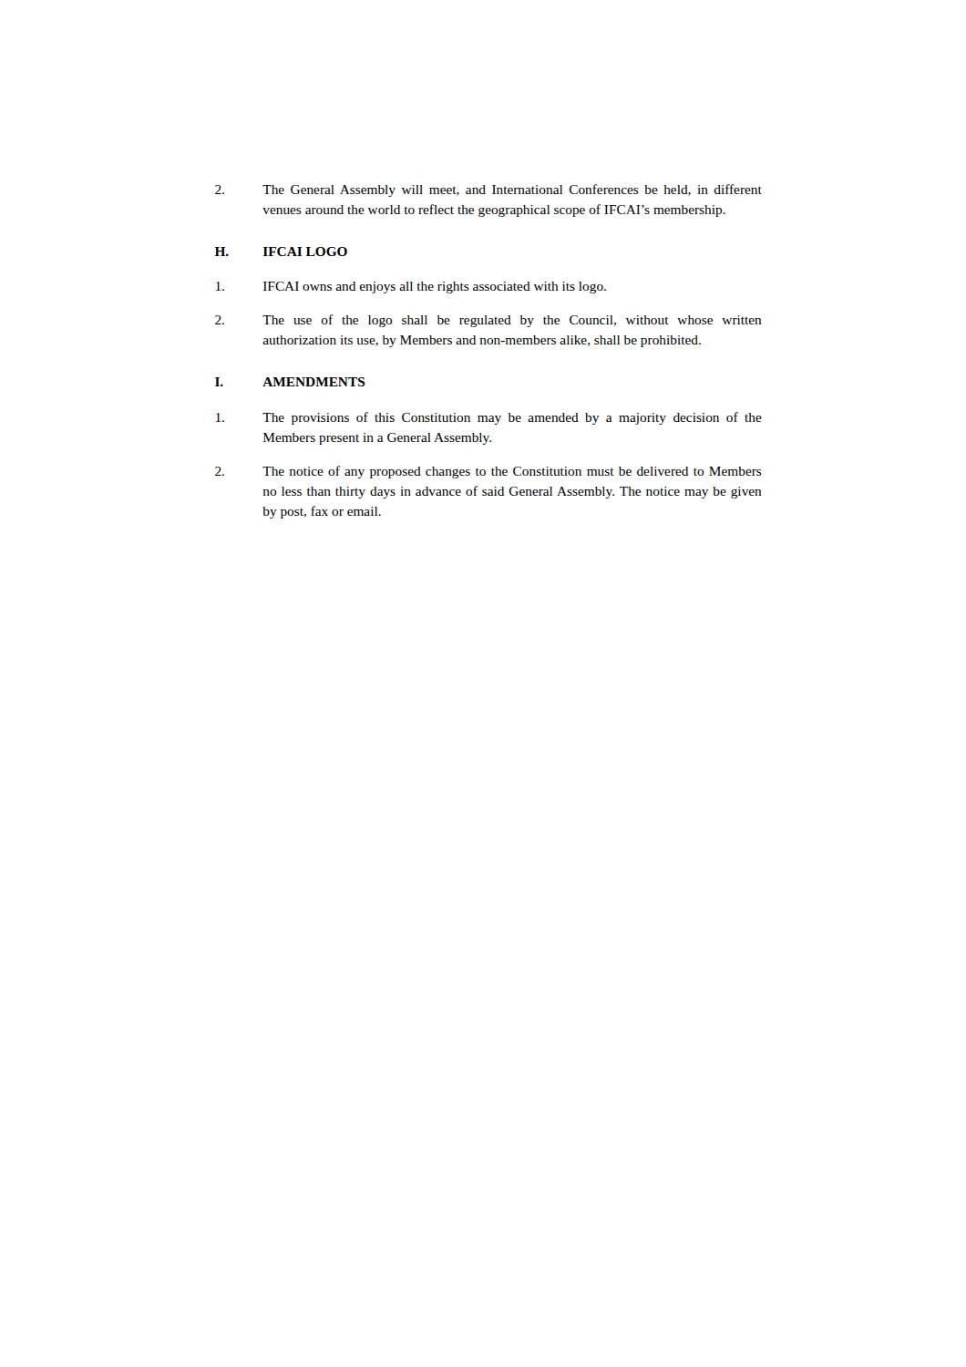2.
The General Assembly will meet, and International Conferences be held, in different venues around the world to reflect the geographical scope of IFCAI’s membership.
H. IFCAI LOGO
1.
IFCAI owns and enjoys all the rights associated with its logo.
2.
The use of the logo shall be regulated by the Council, without whose written authorization its use, by Members and non-members alike, shall be prohibited.
I. AMENDMENTS
1.
The provisions of this Constitution may be amended by a majority decision of the Members present in a General Assembly.
2.
The notice of any proposed changes to the Constitution must be delivered to Members no less than thirty days in advance of said General Assembly. The notice may be given by post, fax or email.